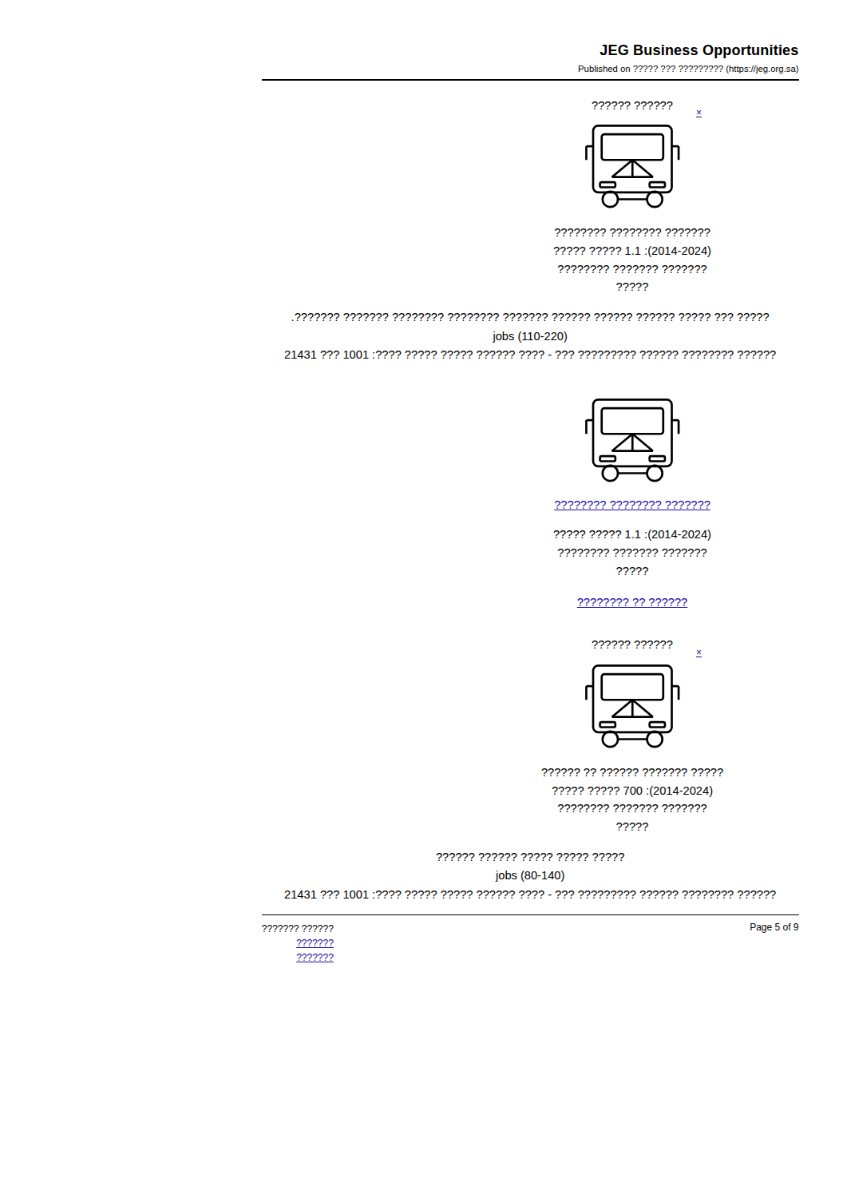JEG Business Opportunities
Published on ????? ??? ????????? (https://jeg.org.sa)
?????? ??????
×
??????? ???????? ???????? (2014-2024): 1.1 ????? ????? ??????? ??????? ???????? ?????
????? ??? ????? ?????? ?????? ?????? ??????? ???????? ???????? ??????? ???????. (110-220) jobs ?????? ???????? ?????? ????????? ??? - ???? ?????? ????? ????? ????: 1001 ??? 21431
??????? ???????? ????????
(2014-2024): 1.1 ????? ????? ??????? ??????? ???????? ?????
?????? ?? ????????
?????? ??????
×
????? ??????? ?????? ?? ?????? (2014-2024): 700 ????? ????? ??????? ??????? ???????? ?????
????? ????? ????? ?????? ?????? (80-140) jobs ?????? ???????? ?????? ????????? ??? - ???? ?????? ????? ????? ????: 1001 ??? 21431
Page 5 of 9
?????? ??????? ??????? ???????